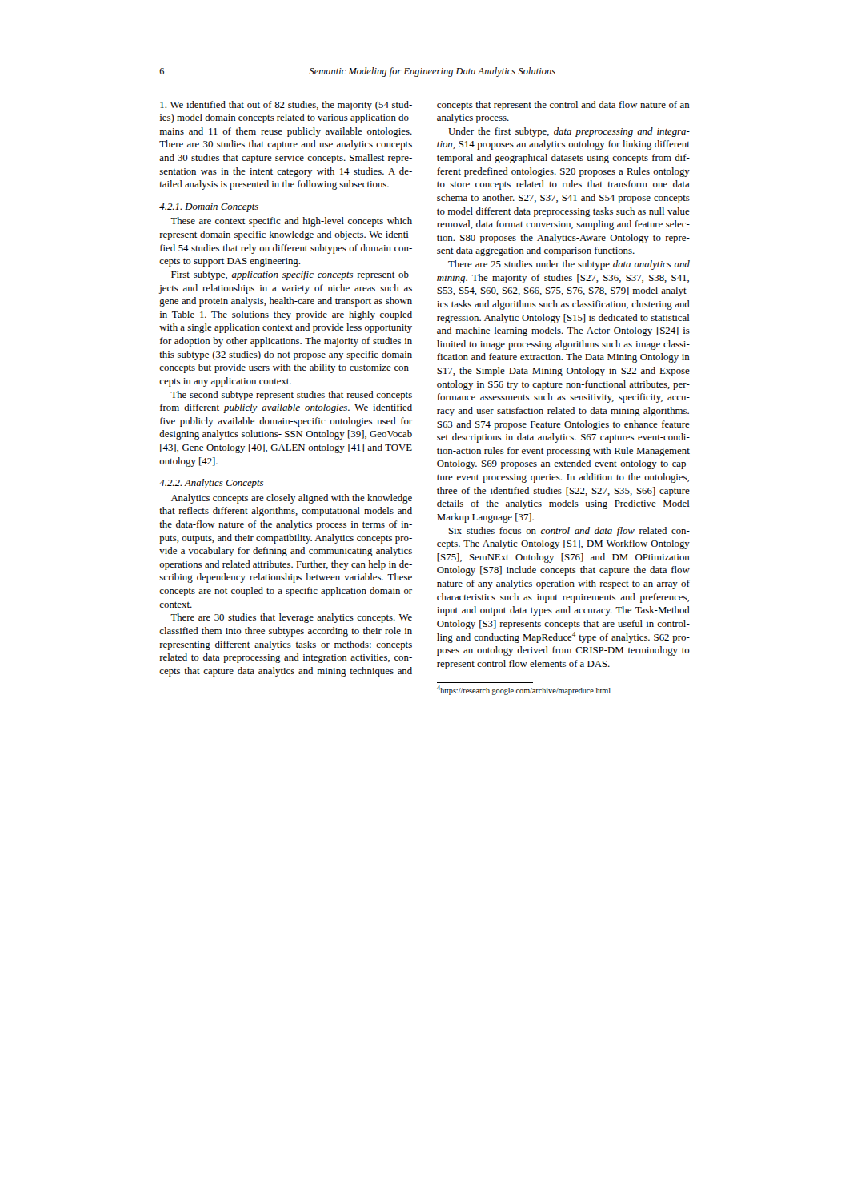6 Semantic Modeling for Engineering Data Analytics Solutions
1. We identified that out of 82 studies, the majority (54 studies) model domain concepts related to various application domains and 11 of them reuse publicly available ontologies. There are 30 studies that capture and use analytics concepts and 30 studies that capture service concepts. Smallest representation was in the intent category with 14 studies. A detailed analysis is presented in the following subsections.
4.2.1. Domain Concepts
These are context specific and high-level concepts which represent domain-specific knowledge and objects. We identified 54 studies that rely on different subtypes of domain concepts to support DAS engineering.
First subtype, application specific concepts represent objects and relationships in a variety of niche areas such as gene and protein analysis, health-care and transport as shown in Table 1. The solutions they provide are highly coupled with a single application context and provide less opportunity for adoption by other applications. The majority of studies in this subtype (32 studies) do not propose any specific domain concepts but provide users with the ability to customize concepts in any application context.
The second subtype represent studies that reused concepts from different publicly available ontologies. We identified five publicly available domain-specific ontologies used for designing analytics solutions- SSN Ontology [39], GeoVocab [43], Gene Ontology [40], GALEN ontology [41] and TOVE ontology [42].
4.2.2. Analytics Concepts
Analytics concepts are closely aligned with the knowledge that reflects different algorithms, computational models and the data-flow nature of the analytics process in terms of inputs, outputs, and their compatibility. Analytics concepts provide a vocabulary for defining and communicating analytics operations and related attributes. Further, they can help in describing dependency relationships between variables. These concepts are not coupled to a specific application domain or context.
There are 30 studies that leverage analytics concepts. We classified them into three subtypes according to their role in representing different analytics tasks or methods: concepts related to data preprocessing and integration activities, concepts that capture data analytics and mining techniques and concepts that represent the control and data flow nature of an analytics process.
Under the first subtype, data preprocessing and integration, S14 proposes an analytics ontology for linking different temporal and geographical datasets using concepts from different predefined ontologies. S20 proposes a Rules ontology to store concepts related to rules that transform one data schema to another. S27, S37, S41 and S54 propose concepts to model different data preprocessing tasks such as null value removal, data format conversion, sampling and feature selection. S80 proposes the Analytics-Aware Ontology to represent data aggregation and comparison functions.
There are 25 studies under the subtype data analytics and mining. The majority of studies [S27, S36, S37, S38, S41, S53, S54, S60, S62, S66, S75, S76, S78, S79] model analytics tasks and algorithms such as classification, clustering and regression. Analytic Ontology [S15] is dedicated to statistical and machine learning models. The Actor Ontology [S24] is limited to image processing algorithms such as image classification and feature extraction. The Data Mining Ontology in S17, the Simple Data Mining Ontology in S22 and Expose ontology in S56 try to capture non-functional attributes, performance assessments such as sensitivity, specificity, accuracy and user satisfaction related to data mining algorithms. S63 and S74 propose Feature Ontologies to enhance feature set descriptions in data analytics. S67 captures event-condition-action rules for event processing with Rule Management Ontology. S69 proposes an extended event ontology to capture event processing queries. In addition to the ontologies, three of the identified studies [S22, S27, S35, S66] capture details of the analytics models using Predictive Model Markup Language [37].
Six studies focus on control and data flow related concepts. The Analytic Ontology [S1], DM Workflow Ontology [S75], SemNExt Ontology [S76] and DM OPtimization Ontology [S78] include concepts that capture the data flow nature of any analytics operation with respect to an array of characteristics such as input requirements and preferences, input and output data types and accuracy. The Task-Method Ontology [S3] represents concepts that are useful in controlling and conducting MapReduce4 type of analytics. S62 proposes an ontology derived from CRISP-DM terminology to represent control flow elements of a DAS.
4https://research.google.com/archive/mapreduce.html